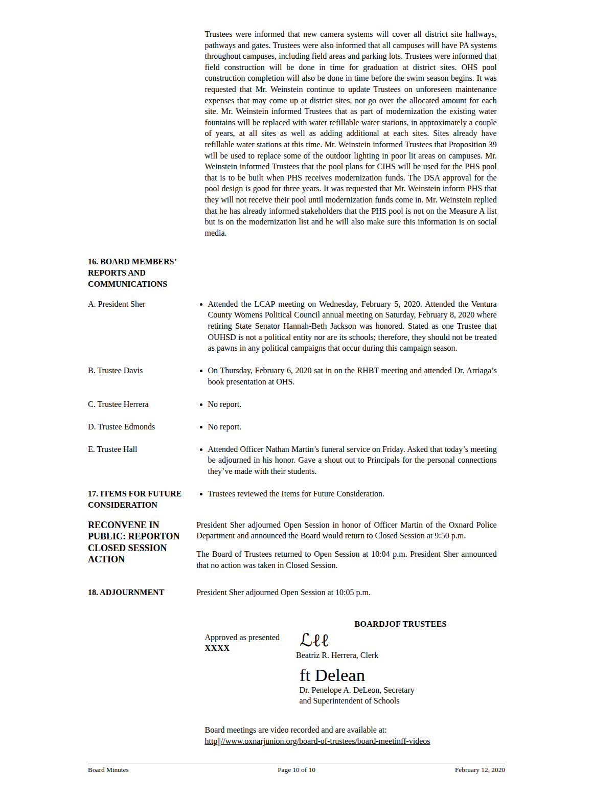Trustees were informed that new camera systems will cover all district site hallways, pathways and gates. Trustees were also informed that all campuses will have PA systems throughout campuses, including field areas and parking lots. Trustees were informed that field construction will be done in time for graduation at district sites. OHS pool construction completion will also be done in time before the swim season begins. It was requested that Mr. Weinstein continue to update Trustees on unforeseen maintenance expenses that may come up at district sites, not go over the allocated amount for each site. Mr. Weinstein informed Trustees that as part of modernization the existing water fountains will be replaced with water refillable water stations, in approximately a couple of years, at all sites as well as adding additional at each sites. Sites already have refillable water stations at this time. Mr. Weinstein informed Trustees that Proposition 39 will be used to replace some of the outdoor lighting in poor lit areas on campuses. Mr. Weinstein informed Trustees that the pool plans for CIHS will be used for the PHS pool that is to be built when PHS receives modernization funds. The DSA approval for the pool design is good for three years. It was requested that Mr. Weinstein inform PHS that they will not receive their pool until modernization funds come in. Mr. Weinstein replied that he has already informed stakeholders that the PHS pool is not on the Measure A list but is on the modernization list and he will also make sure this information is on social media.
16. BOARD MEMBERS’ REPORTS AND COMMUNICATIONS
A. President Sher
Attended the LCAP meeting on Wednesday, February 5, 2020. Attended the Ventura County Womens Political Council annual meeting on Saturday, February 8, 2020 where retiring State Senator Hannah-Beth Jackson was honored. Stated as one Trustee that OUHSD is not a political entity nor are its schools; therefore, they should not be treated as pawns in any political campaigns that occur during this campaign season.
B. Trustee Davis
On Thursday, February 6, 2020 sat in on the RHBT meeting and attended Dr. Arriaga’s book presentation at OHS.
C. Trustee Herrera
No report.
D. Trustee Edmonds
No report.
E. Trustee Hall
Attended Officer Nathan Martin’s funeral service on Friday. Asked that today’s meeting be adjourned in his honor. Gave a shout out to Principals for the personal connections they’ve made with their students.
17. ITEMS FOR FUTURE CONSIDERATION
Trustees reviewed the Items for Future Consideration.
RECONVENE IN PUBLIC: REPORTON CLOSED SESSION ACTION
President Sher adjourned Open Session in honor of Officer Martin of the Oxnard Police Department and announced the Board would return to Closed Session at 9:50 p.m.
The Board of Trustees returned to Open Session at 10:04 p.m. President Sher announced that no action was taken in Closed Session.
18. ADJOURNMENT
President Sher adjourned Open Session at 10:05 p.m.
Approved as presented
XXXX
BOARDJOF TRUSTEES
ℒℓℓ
Beatriz R. Herrera, Clerk
ft Delean
Dr. Penelope A. DeLeon, Secretary
and Superintendent of Schools
Board meetings are video recorded and are available at:
http||//www.oxnarjunion.org/board-of-trustees/board-meetinff-videos
Board Minutes
Page 10 of 10
February 12, 2020